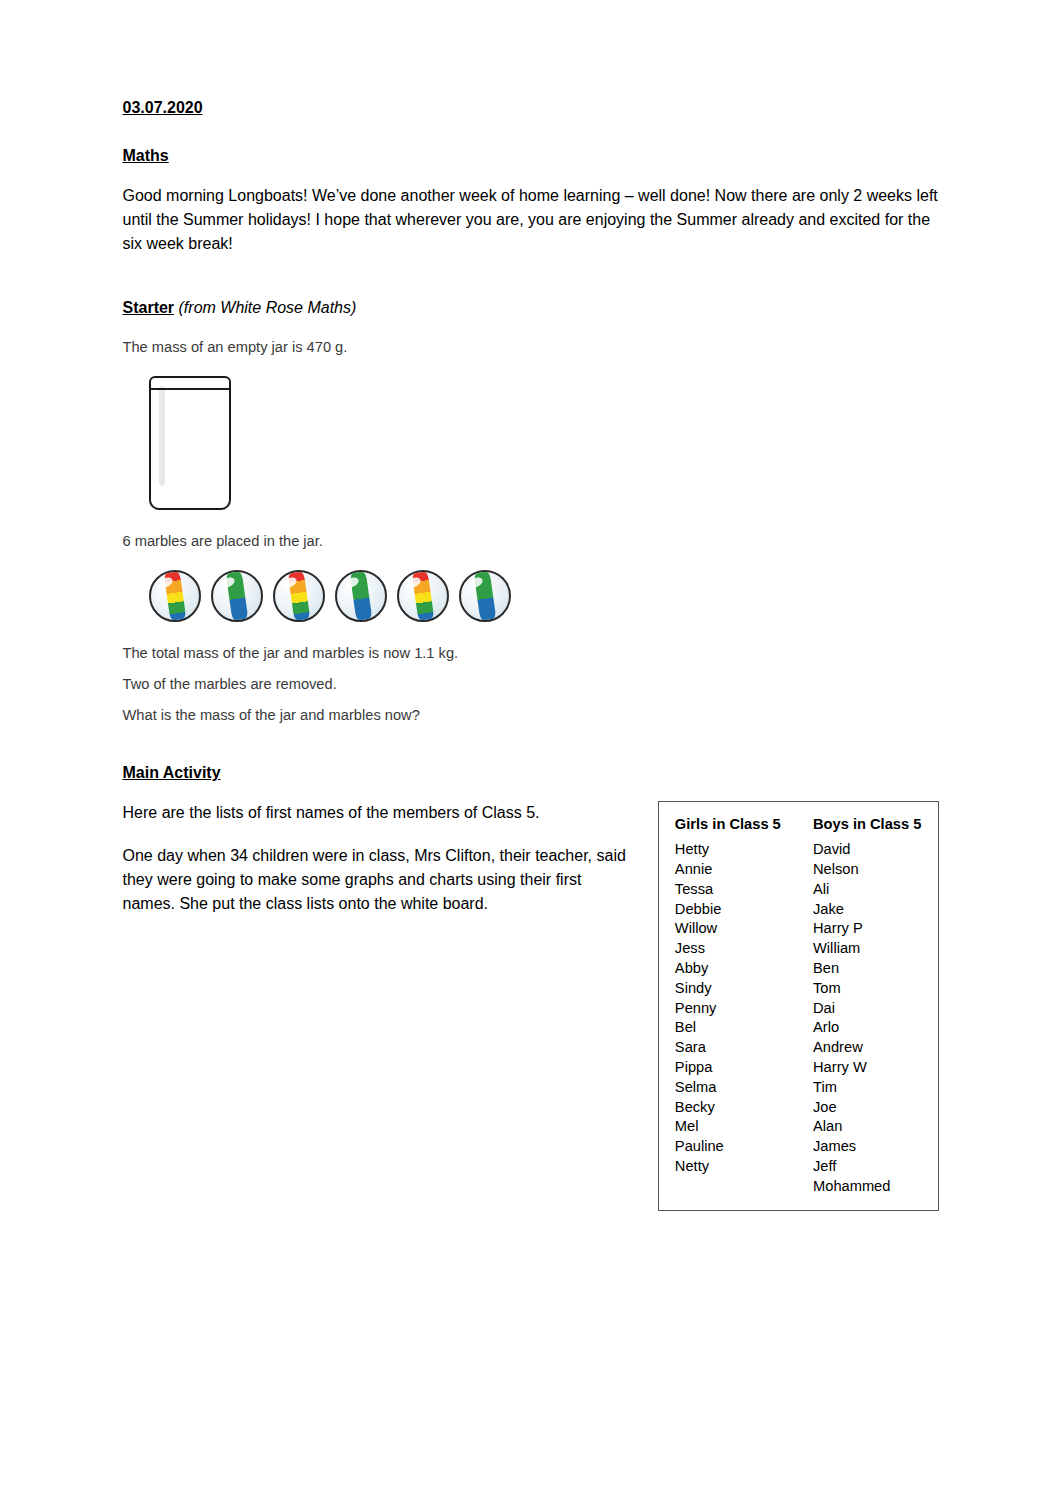03.07.2020
Maths
Good morning Longboats! We’ve done another week of home learning – well done! Now there are only 2 weeks left until the Summer holidays! I hope that wherever you are, you are enjoying the Summer already and excited for the six week break!
Starter (from White Rose Maths)
The mass of an empty jar is 470 g.
6 marbles are placed in the jar.
The total mass of the jar and marbles is now 1.1 kg.
Two of the marbles are removed.
What is the mass of the jar and marbles now?
Main Activity
Here are the lists of first names of the members of Class 5.
One day when 34 children were in class, Mrs Clifton, their teacher, said they were going to make some graphs and charts using their first names. She put the class lists onto the white board.
| Girls in Class 5 | Boys in Class 5 |
| --- | --- |
| Hetty | David |
| Annie | Nelson |
| Tessa | Ali |
| Debbie | Jake |
| Willow | Harry P |
| Jess | William |
| Abby | Ben |
| Sindy | Tom |
| Penny | Dai |
| Bel | Arlo |
| Sara | Andrew |
| Pippa | Harry W |
| Selma | Tim |
| Becky | Joe |
| Mel | Alan |
| Pauline | James |
| Netty | Jeff |
| | Mohammed |